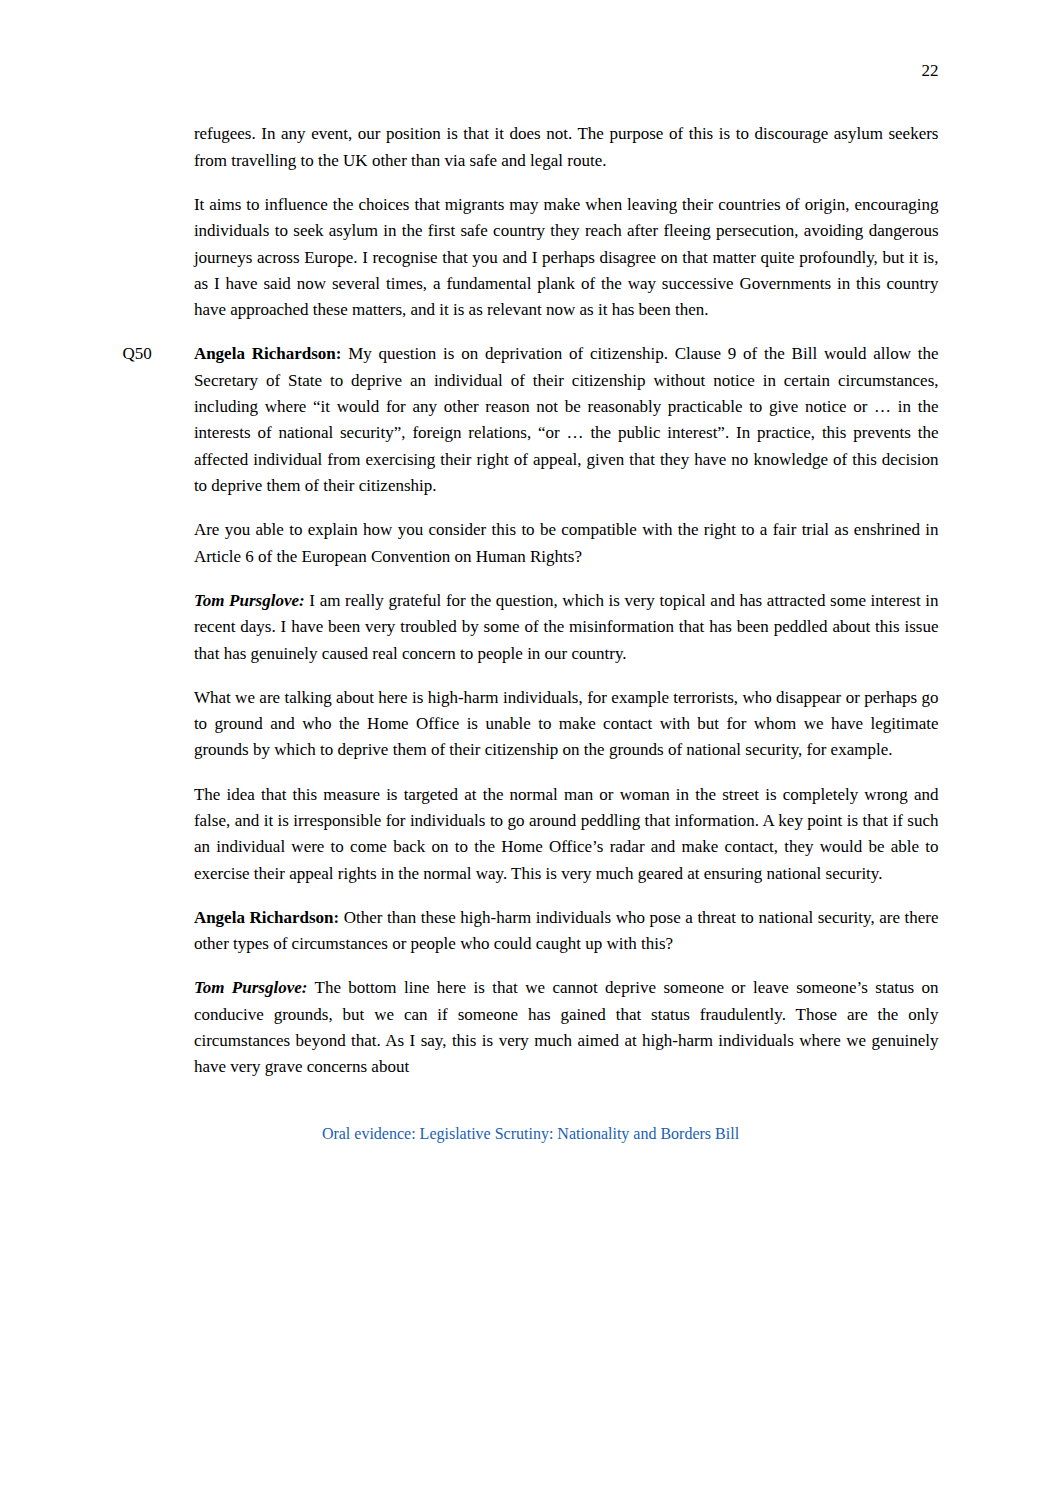22
refugees. In any event, our position is that it does not. The purpose of this is to discourage asylum seekers from travelling to the UK other than via safe and legal route.
It aims to influence the choices that migrants may make when leaving their countries of origin, encouraging individuals to seek asylum in the first safe country they reach after fleeing persecution, avoiding dangerous journeys across Europe. I recognise that you and I perhaps disagree on that matter quite profoundly, but it is, as I have said now several times, a fundamental plank of the way successive Governments in this country have approached these matters, and it is as relevant now as it has been then.
Q50
Angela Richardson: My question is on deprivation of citizenship. Clause 9 of the Bill would allow the Secretary of State to deprive an individual of their citizenship without notice in certain circumstances, including where “it would for any other reason not be reasonably practicable to give notice or … in the interests of national security”, foreign relations, “or … the public interest”. In practice, this prevents the affected individual from exercising their right of appeal, given that they have no knowledge of this decision to deprive them of their citizenship.
Are you able to explain how you consider this to be compatible with the right to a fair trial as enshrined in Article 6 of the European Convention on Human Rights?
Tom Pursglove: I am really grateful for the question, which is very topical and has attracted some interest in recent days. I have been very troubled by some of the misinformation that has been peddled about this issue that has genuinely caused real concern to people in our country.
What we are talking about here is high-harm individuals, for example terrorists, who disappear or perhaps go to ground and who the Home Office is unable to make contact with but for whom we have legitimate grounds by which to deprive them of their citizenship on the grounds of national security, for example.
The idea that this measure is targeted at the normal man or woman in the street is completely wrong and false, and it is irresponsible for individuals to go around peddling that information. A key point is that if such an individual were to come back on to the Home Office’s radar and make contact, they would be able to exercise their appeal rights in the normal way. This is very much geared at ensuring national security.
Angela Richardson: Other than these high-harm individuals who pose a threat to national security, are there other types of circumstances or people who could caught up with this?
Tom Pursglove: The bottom line here is that we cannot deprive someone or leave someone’s status on conducive grounds, but we can if someone has gained that status fraudulently. Those are the only circumstances beyond that. As I say, this is very much aimed at high-harm individuals where we genuinely have very grave concerns about
Oral evidence: Legislative Scrutiny: Nationality and Borders Bill